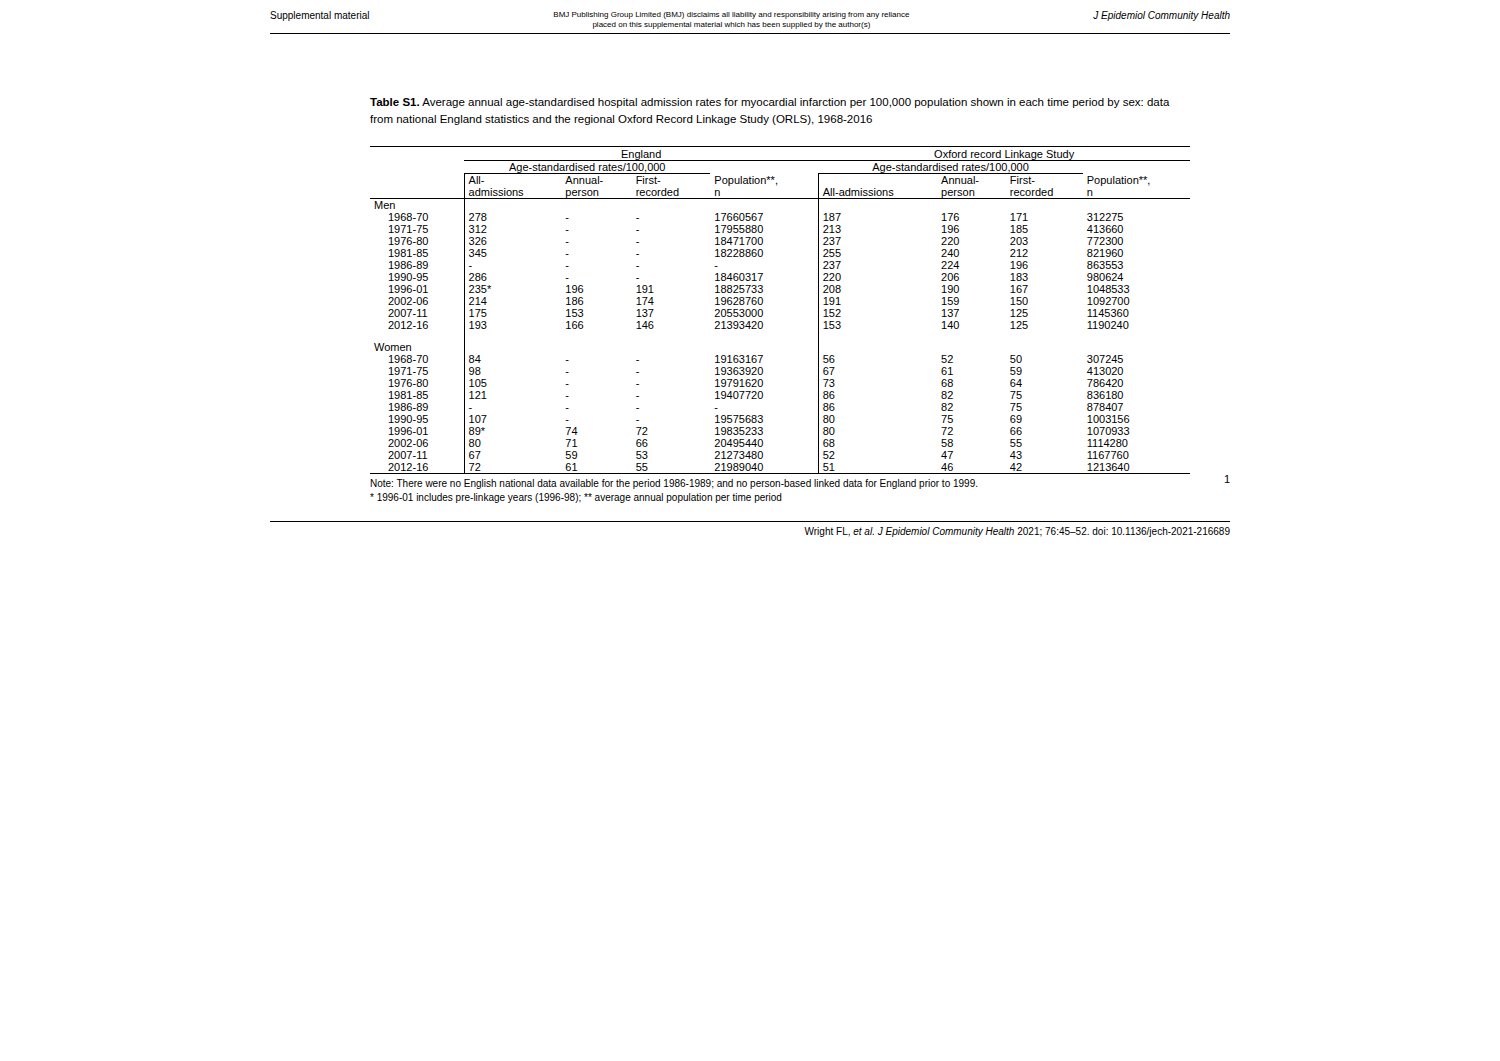Supplemental material
BMJ Publishing Group Limited (BMJ) disclaims all liability and responsibility arising from any reliance
placed on this supplemental material which has been supplied by the author(s)
J Epidemiol Community Health
Table S1. Average annual age-standardised hospital admission rates for myocardial infarction per 100,000 population shown in each time period by sex: data from national England statistics and the regional Oxford Record Linkage Study (ORLS), 1968-2016
| | England | Oxford record Linkage Study |
| | Age-standardised rates/100,000 | | Age-standardised rates/100,000 | |
| | All- | Annual- | First- | Population**, | | Annual- | First- | Population**, |
| | admissions | person | recorded | n | All-admissions | person | recorded | n |
| Men | | | | | | | | |
| 1968-70 | 278 | - | - | 17660567 | 187 | 176 | 171 | 312275 |
| 1971-75 | 312 | - | - | 17955880 | 213 | 196 | 185 | 413660 |
| 1976-80 | 326 | - | - | 18471700 | 237 | 220 | 203 | 772300 |
| 1981-85 | 345 | - | - | 18228860 | 255 | 240 | 212 | 821960 |
| 1986-89 | - | - | - | - | 237 | 224 | 196 | 863553 |
| 1990-95 | 286 | - | - | 18460317 | 220 | 206 | 183 | 980624 |
| 1996-01 | 235* | 196 | 191 | 18825733 | 208 | 190 | 167 | 1048533 |
| 2002-06 | 214 | 186 | 174 | 19628760 | 191 | 159 | 150 | 1092700 |
| 2007-11 | 175 | 153 | 137 | 20553000 | 152 | 137 | 125 | 1145360 |
| 2012-16 | 193 | 166 | 146 | 21393420 | 153 | 140 | 125 | 1190240 |
| Women | | | | | | | | |
| 1968-70 | 84 | - | - | 19163167 | 56 | 52 | 50 | 307245 |
| 1971-75 | 98 | - | - | 19363920 | 67 | 61 | 59 | 413020 |
| 1976-80 | 105 | - | - | 19791620 | 73 | 68 | 64 | 786420 |
| 1981-85 | 121 | - | - | 19407720 | 86 | 82 | 75 | 836180 |
| 1986-89 | - | - | - | - | 86 | 82 | 75 | 878407 |
| 1990-95 | 107 | - | - | 19575683 | 80 | 75 | 69 | 1003156 |
| 1996-01 | 89* | 74 | 72 | 19835233 | 80 | 72 | 66 | 1070933 |
| 2002-06 | 80 | 71 | 66 | 20495440 | 68 | 58 | 55 | 1114280 |
| 2007-11 | 67 | 59 | 53 | 21273480 | 52 | 47 | 43 | 1167760 |
| 2012-16 | 72 | 61 | 55 | 21989040 | 51 | 46 | 42 | 1213640 |
Note: There were no English national data available for the period 1986-1989; and no person-based linked data for England prior to 1999.
* 1996-01 includes pre-linkage years (1996-98); ** average annual population per time period
1
Wright FL, et al. J Epidemiol Community Health 2021; 76:45–52. doi: 10.1136/jech-2021-216689